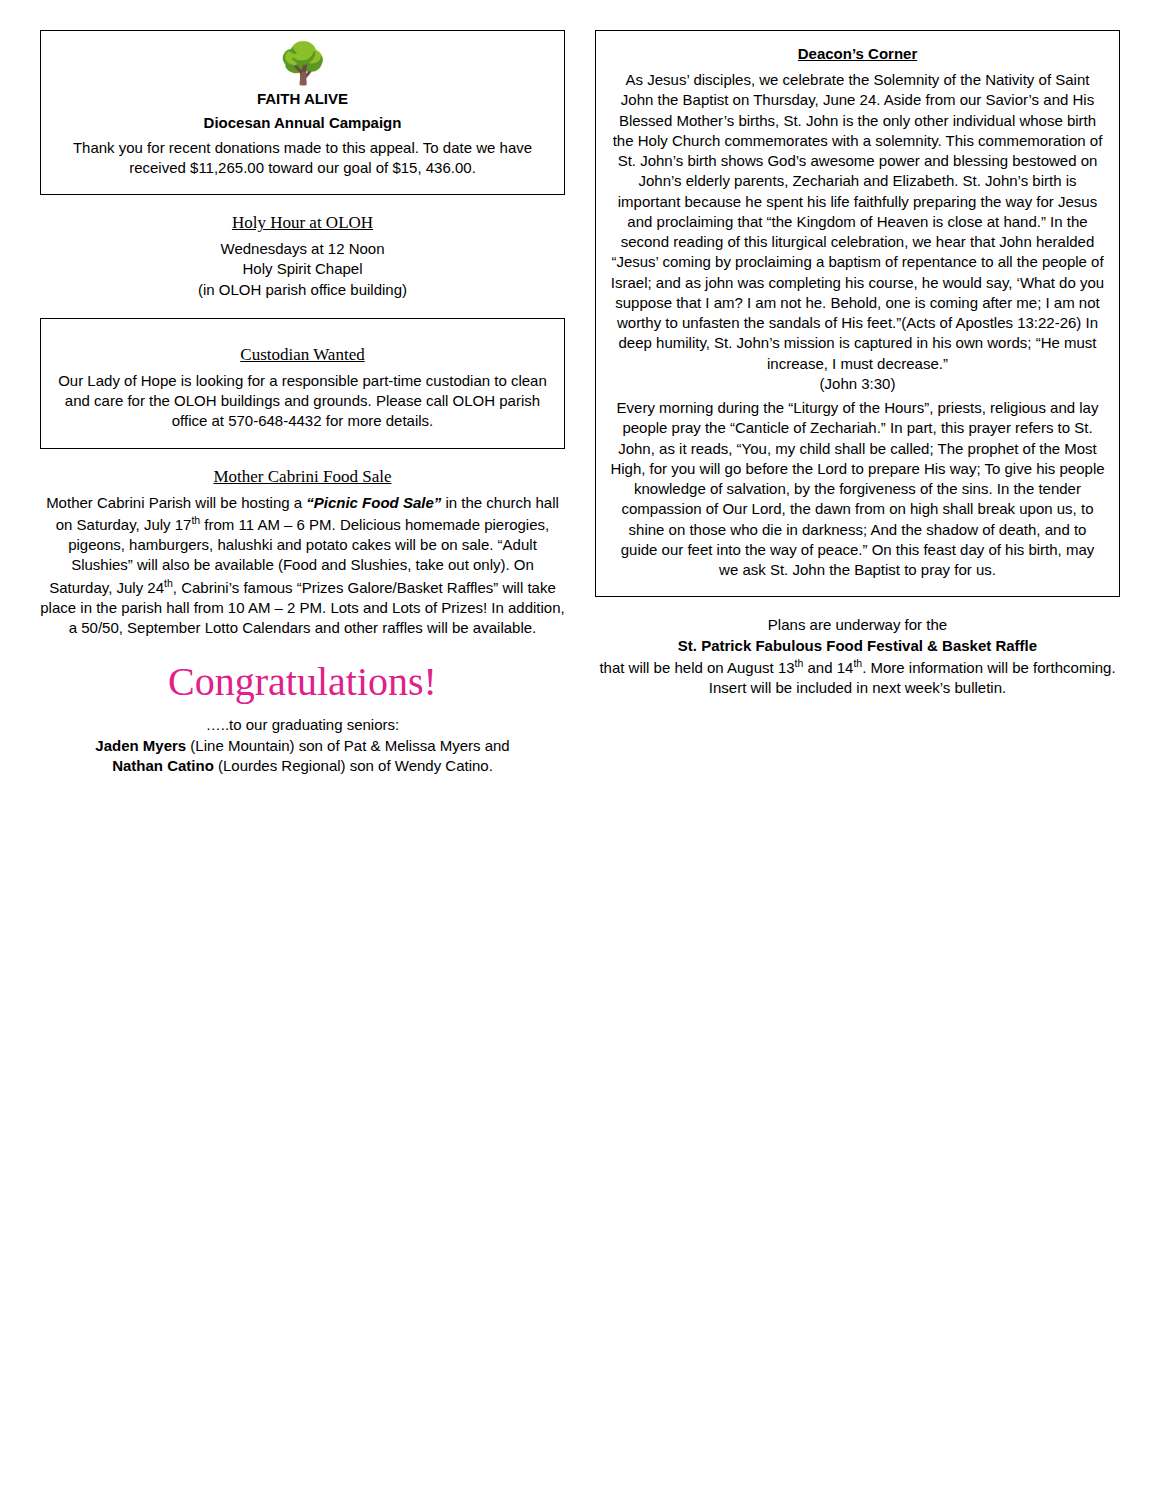🌳
FAITH ALIVE
Diocesan Annual Campaign
Thank you for recent donations made to this appeal. To date we have received $11,265.00 toward our goal of $15, 436.00.
Holy Hour at OLOH
Wednesdays at 12 Noon
Holy Spirit Chapel
(in OLOH parish office building)
Custodian Wanted
Our Lady of Hope is looking for a responsible part-time custodian to clean and care for the OLOH buildings and grounds. Please call OLOH parish office at 570-648-4432 for more details.
Mother Cabrini Food Sale
Mother Cabrini Parish will be hosting a “Picnic Food Sale” in the church hall on Saturday, July 17th from 11 AM – 6 PM. Delicious homemade pierogies, pigeons, hamburgers, halushki and potato cakes will be on sale. “Adult Slushies” will also be available (Food and Slushies, take out only). On Saturday, July 24th, Cabrini’s famous “Prizes Galore/Basket Raffles” will take place in the parish hall from 10 AM – 2 PM. Lots and Lots of Prizes! In addition, a 50/50, September Lotto Calendars and other raffles will be available.
Congratulations!
…..to our graduating seniors:
Jaden Myers (Line Mountain) son of Pat & Melissa Myers and
Nathan Catino (Lourdes Regional) son of Wendy Catino.
Deacon’s Corner
As Jesus’ disciples, we celebrate the Solemnity of the Nativity of Saint John the Baptist on Thursday, June 24. Aside from our Savior’s and His Blessed Mother’s births, St. John is the only other individual whose birth the Holy Church commemorates with a solemnity. This commemoration of St. John’s birth shows God’s awesome power and blessing bestowed on John’s elderly parents, Zechariah and Elizabeth. St. John’s birth is important because he spent his life faithfully preparing the way for Jesus and proclaiming that “the Kingdom of Heaven is close at hand.” In the second reading of this liturgical celebration, we hear that John heralded “Jesus’ coming by proclaiming a baptism of repentance to all the people of Israel; and as john was completing his course, he would say, ‘What do you suppose that I am? I am not he. Behold, one is coming after me; I am not worthy to unfasten the sandals of His feet.”(Acts of Apostles 13:22-26) In deep humility, St. John’s mission is captured in his own words; “He must increase, I must decrease.”
(John 3:30)
Every morning during the “Liturgy of the Hours”, priests, religious and lay people pray the “Canticle of Zechariah.” In part, this prayer refers to St. John, as it reads, “You, my child shall be called; The prophet of the Most High, for you will go before the Lord to prepare His way; To give his people knowledge of salvation, by the forgiveness of the sins. In the tender compassion of Our Lord, the dawn from on high shall break upon us, to shine on those who die in darkness; And the shadow of death, and to guide our feet into the way of peace.” On this feast day of his birth, may we ask St. John the Baptist to pray for us.
Plans are underway for the
St. Patrick Fabulous Food Festival & Basket Raffle
that will be held on August 13th and 14th. More information will be forthcoming. Insert will be included in next week’s bulletin.